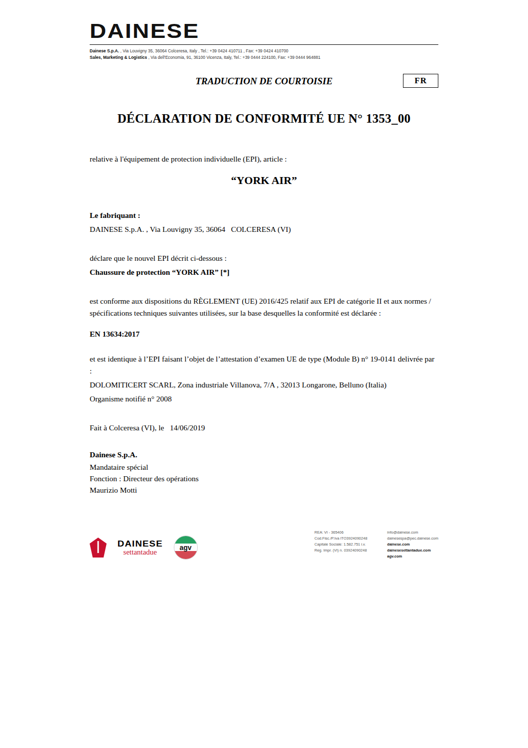DAINESE
Dainese S.p.A. , Via Louvigny 35, 36064 Colceresa, Italy , Tel.: +39 0424 410711 , Fax: +39 0424 410700
Sales, Marketing & Logistics , Via dell'Economia, 91, 36100 Vicenza, Italy, Tel.: +39 0444 224100, Fax: +39 0444 964881
TRADUCTION DE COURTOISIE
FR
DÉCLARATION DE CONFORMITÉ UE N° 1353_00
relative à l'équipement de protection individuelle (EPI), article :
“YORK AIR”
Le fabriquant :
DAINESE S.p.A. , Via Louvigny 35, 36064 COLCERESA (VI)
déclare que le nouvel EPI décrit ci-dessous :
Chaussure de protection “YORK AIR” [*]
est conforme aux dispositions du RÈGLEMENT (UE) 2016/425 relatif aux EPI de catégorie II et aux normes / spécifications techniques suivantes utilisées, sur la base desquelles la conformité est déclarée :
EN 13634:2017
et est identique à l’EPI faisant l’objet de l’attestation d’examen UE de type (Module B) n° 19-0141 delivrée par :
DOLOMITICERT SCARL, Zona industriale Villanova, 7/A , 32013 Longarone, Belluno (Italia)
Organisme notifié n° 2008
Fait à Colceresa (VI), le 14/06/2019
Dainese S.p.A.
Mandataire spécial
Fonction : Directeur des opérations
Maurizio Motti
DAINESE
settantadue
agv
REA: VI - 365406
Cod.Fisc./P.Iva ITO3924090248
Capitale Sociale: 1.582.751 i.v.
Reg. Impr. (VI) n. 03924090248
info@dainese.com
dainesespa@pec.dainese.com
dainese.com
dainesesettantadue.com
agv.com